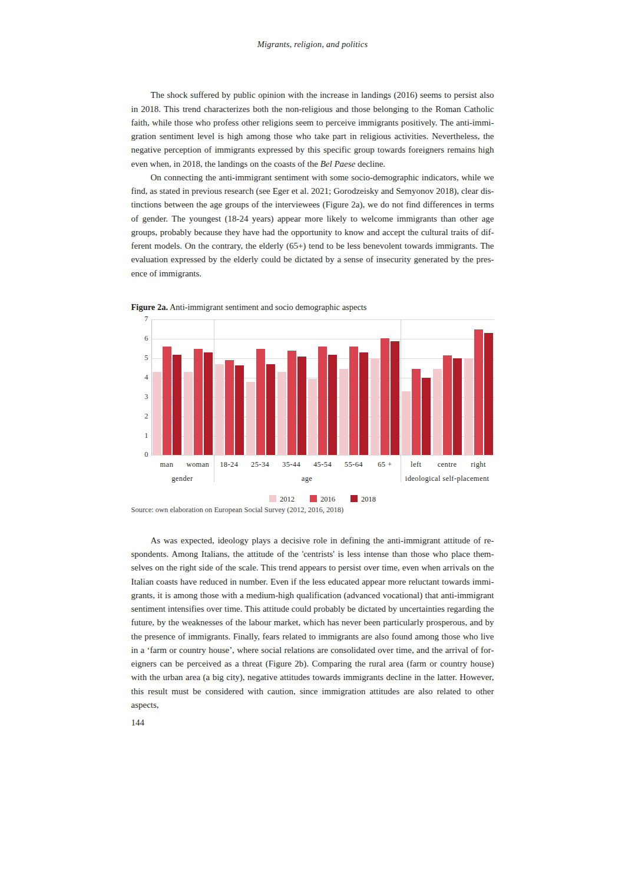Migrants, religion, and politics
The shock suffered by public opinion with the increase in landings (2016) seems to persist also in 2018. This trend characterizes both the non-religious and those belonging to the Roman Catholic faith, while those who profess other religions seem to perceive immigrants positively. The anti-immigration sentiment level is high among those who take part in religious activities. Nevertheless, the negative perception of immigrants expressed by this specific group towards foreigners remains high even when, in 2018, the landings on the coasts of the Bel Paese decline.
On connecting the anti-immigrant sentiment with some socio-demographic indicators, while we find, as stated in previous research (see Eger et al. 2021; Gorodzeisky and Semyonov 2018), clear distinctions between the age groups of the interviewees (Figure 2a), we do not find differences in terms of gender. The youngest (18-24 years) appear more likely to welcome immigrants than other age groups, probably because they have had the opportunity to know and accept the cultural traits of different models. On the contrary, the elderly (65+) tend to be less benevolent towards immigrants. The evaluation expressed by the elderly could be dictated by a sense of insecurity generated by the presence of immigrants.
Figure 2a. Anti-immigrant sentiment and socio demographic aspects
7
6
5
4
3
2
1
0
man
woman
18-24
25-34
35-44
45-54
55-64
65 +
left
centre
right
gender
age
ideological self-placement
2012
2016
2018
Source: own elaboration on European Social Survey (2012, 2016, 2018)
As was expected, ideology plays a decisive role in defining the anti-immigrant attitude of respondents. Among Italians, the attitude of the 'centrists' is less intense than those who place themselves on the right side of the scale. This trend appears to persist over time, even when arrivals on the Italian coasts have reduced in number. Even if the less educated appear more reluctant towards immigrants, it is among those with a medium-high qualification (advanced vocational) that anti-immigrant sentiment intensifies over time. This attitude could probably be dictated by uncertainties regarding the future, by the weaknesses of the labour market, which has never been particularly prosperous, and by the presence of immigrants. Finally, fears related to immigrants are also found among those who live in a ‘farm or country house’, where social relations are consolidated over time, and the arrival of foreigners can be perceived as a threat (Figure 2b). Comparing the rural area (farm or country house) with the urban area (a big city), negative attitudes towards immigrants decline in the latter. However, this result must be considered with caution, since immigration attitudes are also related to other aspects,
144